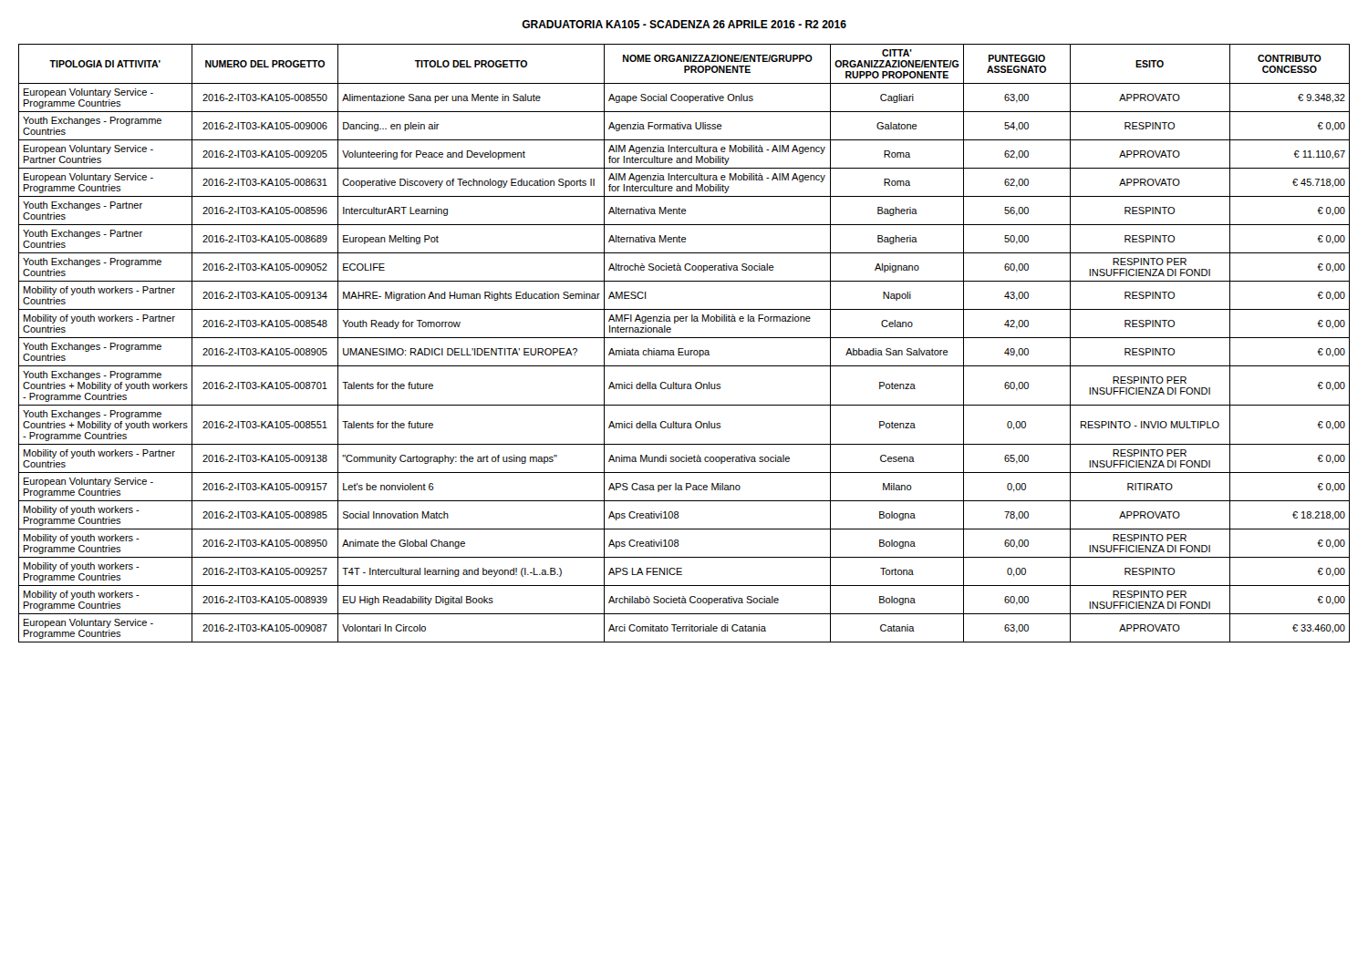GRADUATORIA KA105 - SCADENZA 26 APRILE 2016 - R2 2016
| TIPOLOGIA DI ATTIVITA' | NUMERO DEL PROGETTO | TITOLO DEL PROGETTO | NOME ORGANIZZAZIONE/ENTE/GRUPPO PROPONENTE | CITTA' ORGANIZZAZIONE/ENTE/GRUPPO PROPONENTE | PUNTEGGIO ASSEGNATO | ESITO | CONTRIBUTO CONCESSO |
| --- | --- | --- | --- | --- | --- | --- | --- |
| European Voluntary Service - Programme Countries | 2016-2-IT03-KA105-008550 | Alimentazione Sana per una Mente in Salute | Agape Social Cooperative Onlus | Cagliari | 63,00 | APPROVATO | € 9.348,32 |
| Youth Exchanges - Programme Countries | 2016-2-IT03-KA105-009006 | Dancing... en plein air | Agenzia Formativa Ulisse | Galatone | 54,00 | RESPINTO | € 0,00 |
| European Voluntary Service - Partner Countries | 2016-2-IT03-KA105-009205 | Volunteering for Peace and Development | AIM Agenzia Intercultura e Mobilità - AIM Agency for Interculture and Mobility | Roma | 62,00 | APPROVATO | € 11.110,67 |
| European Voluntary Service - Programme Countries | 2016-2-IT03-KA105-008631 | Cooperative Discovery of Technology Education Sports II | AIM Agenzia Intercultura e Mobilità - AIM Agency for Interculture and Mobility | Roma | 62,00 | APPROVATO | € 45.718,00 |
| Youth Exchanges - Partner Countries | 2016-2-IT03-KA105-008596 | InterculturART Learning | Alternativa Mente | Bagheria | 56,00 | RESPINTO | € 0,00 |
| Youth Exchanges - Partner Countries | 2016-2-IT03-KA105-008689 | European Melting Pot | Alternativa Mente | Bagheria | 50,00 | RESPINTO | € 0,00 |
| Youth Exchanges - Programme Countries | 2016-2-IT03-KA105-009052 | ECOLIFE | Altrochè Società Cooperativa Sociale | Alpignano | 60,00 | RESPINTO PER INSUFFICIENZA DI FONDI | € 0,00 |
| Mobility of youth workers - Partner Countries | 2016-2-IT03-KA105-009134 | MAHRE- Migration And Human Rights Education Seminar | AMESCI | Napoli | 43,00 | RESPINTO | € 0,00 |
| Mobility of youth workers - Partner Countries | 2016-2-IT03-KA105-008548 | Youth Ready for Tomorrow | AMFI Agenzia per la Mobilità e la Formazione Internazionale | Celano | 42,00 | RESPINTO | € 0,00 |
| Youth Exchanges - Programme Countries | 2016-2-IT03-KA105-008905 | UMANESIMO: RADICI DELL'IDENTITA' EUROPEA? | Amiata chiama Europa | Abbadia San Salvatore | 49,00 | RESPINTO | € 0,00 |
| Youth Exchanges - Programme Countries + Mobility of youth workers - Programme Countries | 2016-2-IT03-KA105-008701 | Talents for the future | Amici della Cultura Onlus | Potenza | 60,00 | RESPINTO PER INSUFFICIENZA DI FONDI | € 0,00 |
| Youth Exchanges - Programme Countries + Mobility of youth workers - Programme Countries | 2016-2-IT03-KA105-008551 | Talents for the future | Amici della Cultura Onlus | Potenza | 0,00 | RESPINTO - INVIO MULTIPLO | € 0,00 |
| Mobility of youth workers - Partner Countries | 2016-2-IT03-KA105-009138 | "Community Cartography: the art of using maps" | Anima Mundi società cooperativa sociale | Cesena | 65,00 | RESPINTO PER INSUFFICIENZA DI FONDI | € 0,00 |
| European Voluntary Service - Programme Countries | 2016-2-IT03-KA105-009157 | Let's be nonviolent 6 | APS Casa per la Pace Milano | Milano | 0,00 | RITIRATO | € 0,00 |
| Mobility of youth workers - Programme Countries | 2016-2-IT03-KA105-008985 | Social Innovation Match | Aps Creativi108 | Bologna | 78,00 | APPROVATO | € 18.218,00 |
| Mobility of youth workers - Programme Countries | 2016-2-IT03-KA105-008950 | Animate the Global Change | Aps Creativi108 | Bologna | 60,00 | RESPINTO PER INSUFFICIENZA DI FONDI | € 0,00 |
| Mobility of youth workers - Programme Countries | 2016-2-IT03-KA105-009257 | T4T - Intercultural learning and beyond! (I.-L.a.B.) | APS LA FENICE | Tortona | 0,00 | RESPINTO | € 0,00 |
| Mobility of youth workers - Programme Countries | 2016-2-IT03-KA105-008939 | EU High Readability Digital Books | Archilabò Società Cooperativa Sociale | Bologna | 60,00 | RESPINTO PER INSUFFICIENZA DI FONDI | € 0,00 |
| European Voluntary Service - Programme Countries | 2016-2-IT03-KA105-009087 | Volontari In Circolo | Arci Comitato Territoriale di Catania | Catania | 63,00 | APPROVATO | € 33.460,00 |